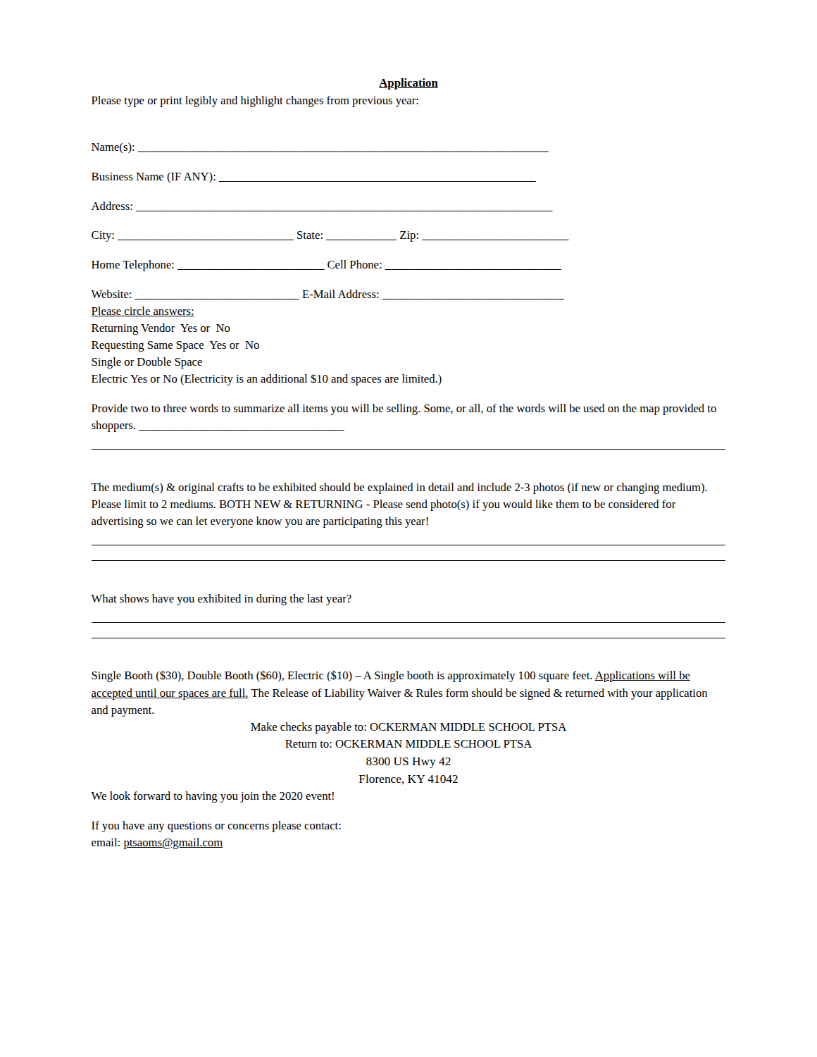Application
Please type or print legibly and highlight changes from previous year:
Name(s): ______________________________________________________________________
Business Name (IF ANY): ______________________________________________________
Address: _______________________________________________________________________
City: ______________________________ State: ____________ Zip: _________________________
Home Telephone: _________________________ Cell Phone: ______________________________
Website: ____________________________ E-Mail Address: _______________________________
Please circle answers:
Returning Vendor Yes or No
Requesting Same Space Yes or No
Single or Double Space
Electric Yes or No (Electricity is an additional $10 and spaces are limited.)
Provide two to three words to summarize all items you will be selling. Some, or all, of the words will be used on the map provided to shoppers. ___________________________________
The medium(s) & original crafts to be exhibited should be explained in detail and include 2-3 photos (if new or changing medium). Please limit to 2 mediums. BOTH NEW & RETURNING - Please send photo(s) if you would like them to be considered for advertising so we can let everyone know you are participating this year!
What shows have you exhibited in during the last year?
Single Booth ($30), Double Booth ($60), Electric ($10) – A Single booth is approximately 100 square feet. Applications will be accepted until our spaces are full. The Release of Liability Waiver & Rules form should be signed & returned with your application and payment.
Make checks payable to: OCKERMAN MIDDLE SCHOOL PTSA
Return to: OCKERMAN MIDDLE SCHOOL PTSA
8300 US Hwy 42
Florence, KY 41042
We look forward to having you join the 2020 event!
If you have any questions or concerns please contact:
email: ptsaoms@gmail.com